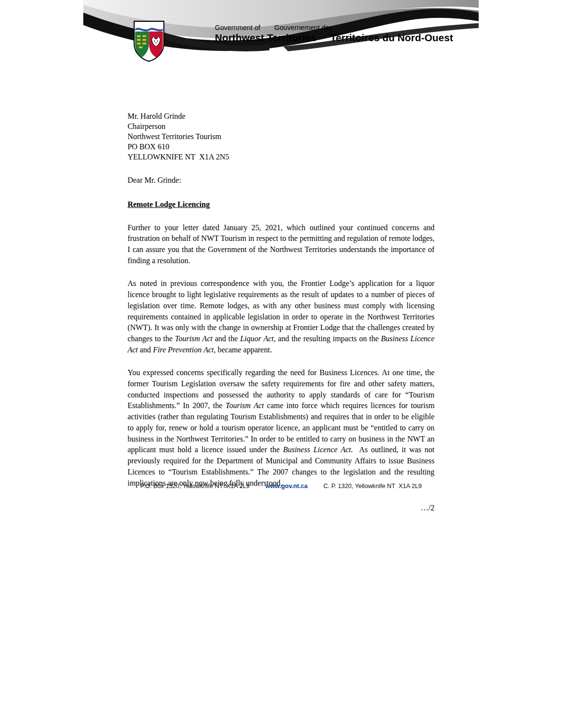Government of Gouvernement des
Northwest Territories Territoires du Nord-Ouest
Mr. Harold Grinde
Chairperson
Northwest Territories Tourism
PO BOX 610
YELLOWKNIFE NT X1A 2N5
Dear Mr. Grinde:
Remote Lodge Licencing
Further to your letter dated January 25, 2021, which outlined your continued concerns and frustration on behalf of NWT Tourism in respect to the permitting and regulation of remote lodges, I can assure you that the Government of the Northwest Territories understands the importance of finding a resolution.
As noted in previous correspondence with you, the Frontier Lodge’s application for a liquor licence brought to light legislative requirements as the result of updates to a number of pieces of legislation over time. Remote lodges, as with any other business must comply with licensing requirements contained in applicable legislation in order to operate in the Northwest Territories (NWT). It was only with the change in ownership at Frontier Lodge that the challenges created by changes to the Tourism Act and the Liquor Act, and the resulting impacts on the Business Licence Act and Fire Prevention Act, became apparent.
You expressed concerns specifically regarding the need for Business Licences. At one time, the former Tourism Legislation oversaw the safety requirements for fire and other safety matters, conducted inspections and possessed the authority to apply standards of care for “Tourism Establishments.” In 2007, the Tourism Act came into force which requires licences for tourism activities (rather than regulating Tourism Establishments) and requires that in order to be eligible to apply for, renew or hold a tourism operator licence, an applicant must be “entitled to carry on business in the Northwest Territories.” In order to be entitled to carry on business in the NWT an applicant must hold a licence issued under the Business Licence Act. As outlined, it was not previously required for the Department of Municipal and Community Affairs to issue Business Licences to “Tourism Establishments.” The 2007 changes to the legislation and the resulting implications are only now being fully understood.
…/2
P.O. Box 1320, Yellowknife NT X1A 2L9 www.gov.nt.ca C. P. 1320, Yellowknife NT X1A 2L9